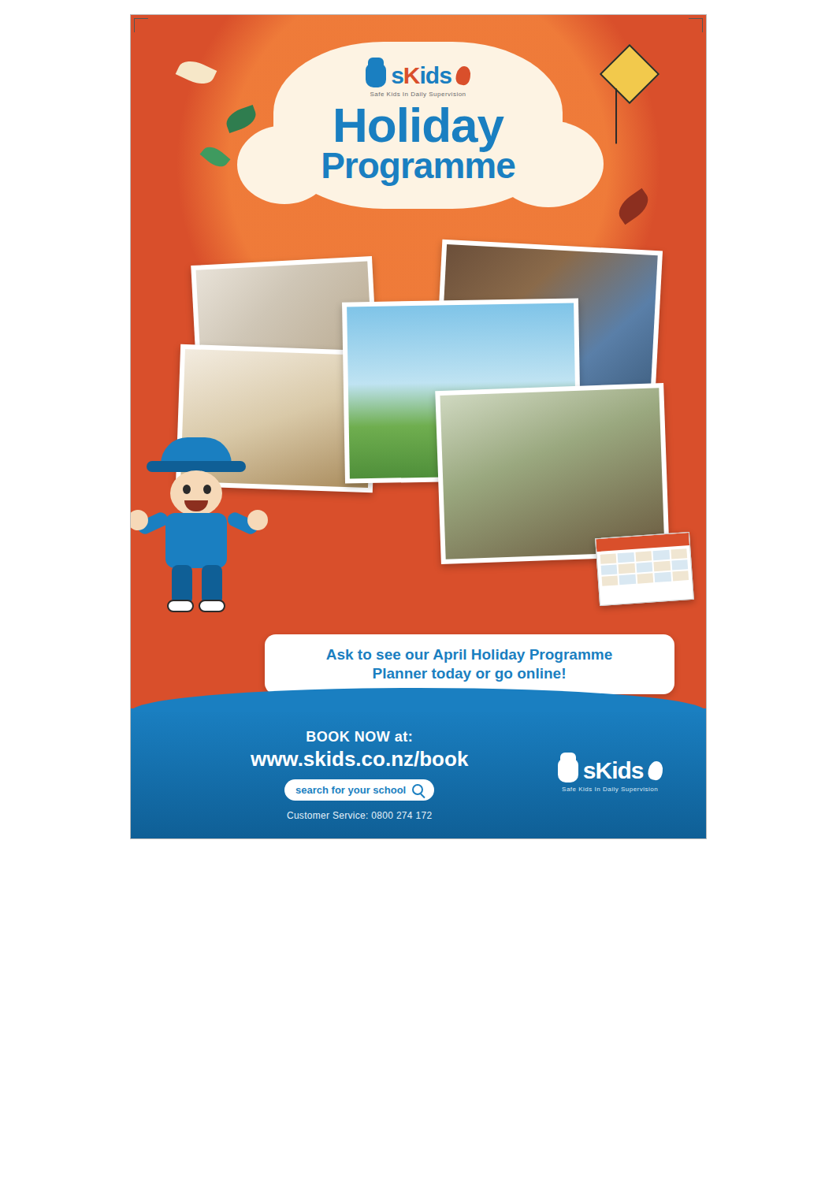sKids
Safe Kids In Daily Supervision
HolidayProgramme
Ask to see our April Holiday Programme
Planner today or go online!
BOOK NOW at:
www.skids.co.nz/book
search for your school
Customer Service: 0800 274 172
sKids
Safe Kids In Daily Supervision